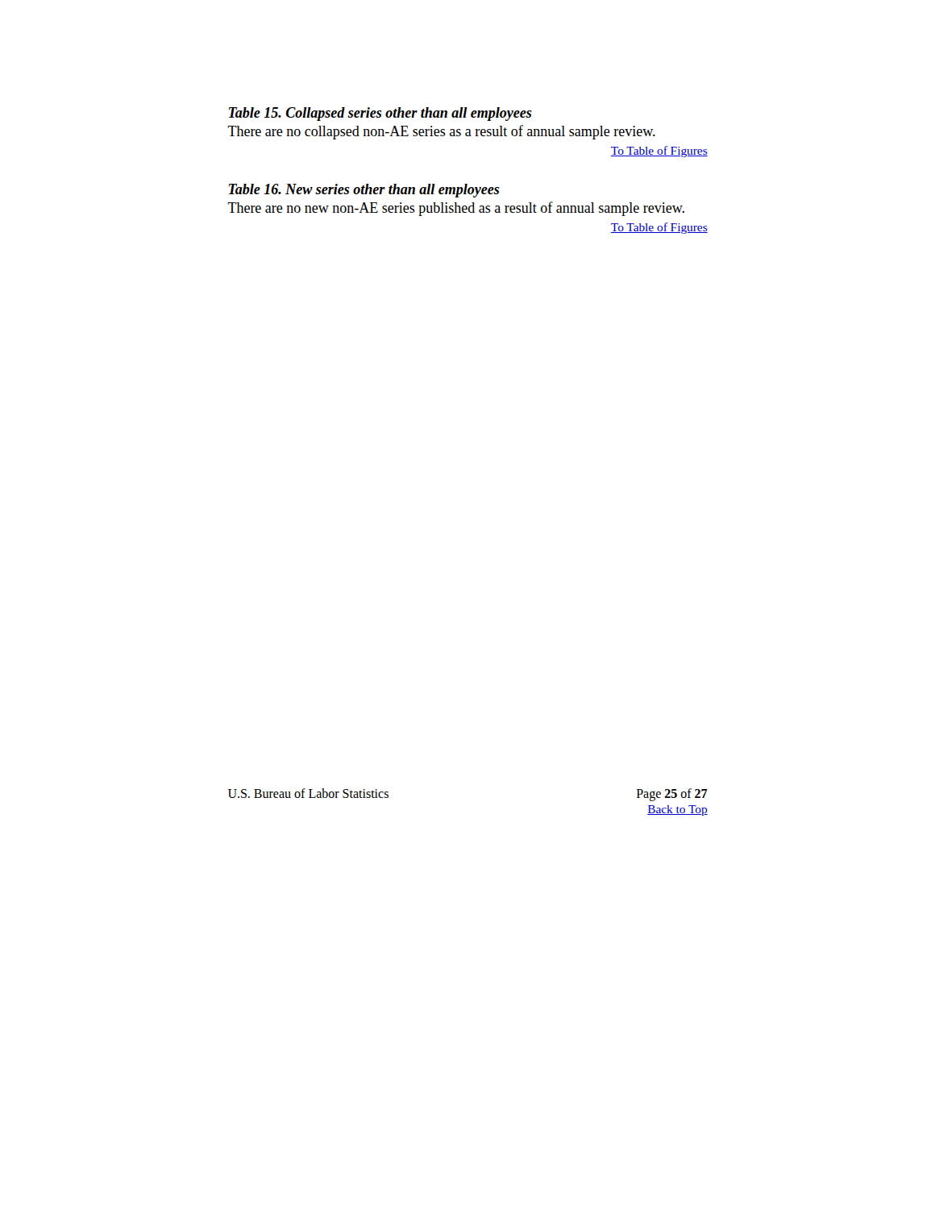Table 15. Collapsed series other than all employees
There are no collapsed non-AE series as a result of annual sample review.
To Table of Figures
Table 16. New series other than all employees
There are no new non-AE series published as a result of annual sample review.
To Table of Figures
U.S. Bureau of Labor Statistics
Page 25 of 27 Back to Top